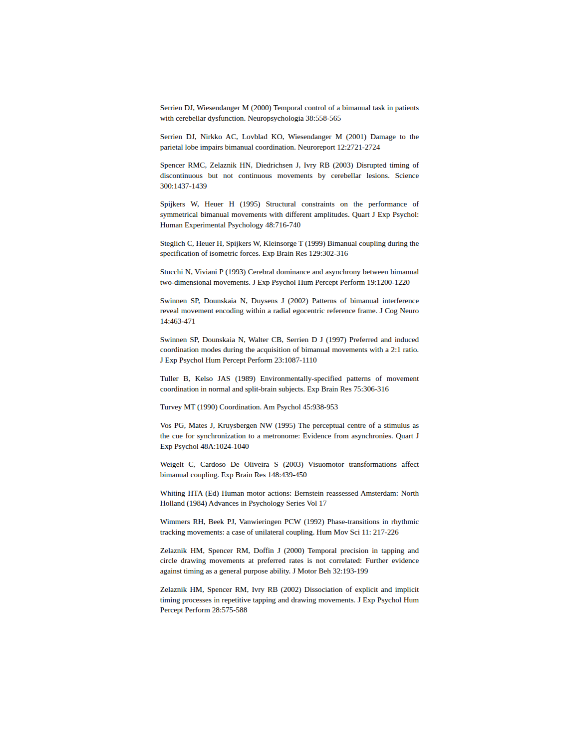Serrien DJ, Wiesendanger M (2000) Temporal control of a bimanual task in patients with cerebellar dysfunction. Neuropsychologia 38:558-565
Serrien DJ, Nirkko AC, Lovblad KO, Wiesendanger M (2001) Damage to the parietal lobe impairs bimanual coordination. Neuroreport 12:2721-2724
Spencer RMC, Zelaznik HN, Diedrichsen J, Ivry RB (2003) Disrupted timing of discontinuous but not continuous movements by cerebellar lesions. Science 300:1437-1439
Spijkers W, Heuer H (1995) Structural constraints on the performance of symmetrical bimanual movements with different amplitudes. Quart J Exp Psychol: Human Experimental Psychology 48:716-740
Steglich C, Heuer H, Spijkers W, Kleinsorge T (1999) Bimanual coupling during the specification of isometric forces. Exp Brain Res 129:302-316
Stucchi N, Viviani P (1993) Cerebral dominance and asynchrony between bimanual two-dimensional movements. J Exp Psychol Hum Percept Perform 19:1200-1220
Swinnen SP, Dounskaia N, Duysens J (2002) Patterns of bimanual interference reveal movement encoding within a radial egocentric reference frame. J Cog Neuro 14:463-471
Swinnen SP, Dounskaia N, Walter CB, Serrien D J (1997) Preferred and induced coordination modes during the acquisition of bimanual movements with a 2:1 ratio. J Exp Psychol Hum Percept Perform 23:1087-1110
Tuller B, Kelso JAS (1989) Environmentally-specified patterns of movement coordination in normal and split-brain subjects. Exp Brain Res 75:306-316
Turvey MT (1990) Coordination. Am Psychol 45:938-953
Vos PG, Mates J, Kruysbergen NW (1995) The perceptual centre of a stimulus as the cue for synchronization to a metronome: Evidence from asynchronies. Quart J Exp Psychol 48A:1024-1040
Weigelt C, Cardoso De Oliveira S (2003) Visuomotor transformations affect bimanual coupling. Exp Brain Res 148:439-450
Whiting HTA (Ed) Human motor actions: Bernstein reassessed Amsterdam: North Holland (1984) Advances in Psychology Series Vol 17
Wimmers RH, Beek PJ, Vanwieringen PCW (1992) Phase-transitions in rhythmic tracking movements: a case of unilateral coupling. Hum Mov Sci 11: 217-226
Zelaznik HM, Spencer RM, Doffin J (2000) Temporal precision in tapping and circle drawing movements at preferred rates is not correlated: Further evidence against timing as a general purpose ability. J Motor Beh 32:193-199
Zelaznik HM, Spencer RM, Ivry RB (2002) Dissociation of explicit and implicit timing processes in repetitive tapping and drawing movements. J Exp Psychol Hum Percept Perform 28:575-588